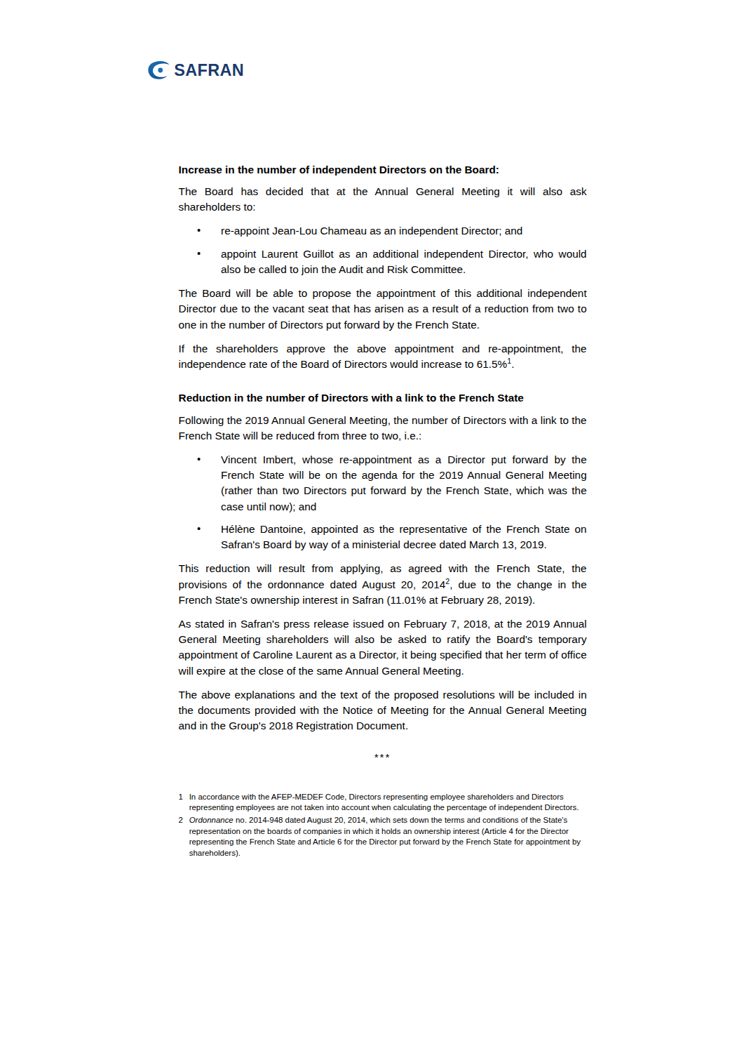SAFRAN
Increase in the number of independent Directors on the Board:
The Board has decided that at the Annual General Meeting it will also ask shareholders to:
re-appoint Jean-Lou Chameau as an independent Director; and
appoint Laurent Guillot as an additional independent Director, who would also be called to join the Audit and Risk Committee.
The Board will be able to propose the appointment of this additional independent Director due to the vacant seat that has arisen as a result of a reduction from two to one in the number of Directors put forward by the French State.
If the shareholders approve the above appointment and re-appointment, the independence rate of the Board of Directors would increase to 61.5%1.
Reduction in the number of Directors with a link to the French State
Following the 2019 Annual General Meeting, the number of Directors with a link to the French State will be reduced from three to two, i.e.:
Vincent Imbert, whose re-appointment as a Director put forward by the French State will be on the agenda for the 2019 Annual General Meeting (rather than two Directors put forward by the French State, which was the case until now); and
Hélène Dantoine, appointed as the representative of the French State on Safran's Board by way of a ministerial decree dated March 13, 2019.
This reduction will result from applying, as agreed with the French State, the provisions of the ordonnance dated August 20, 20142, due to the change in the French State's ownership interest in Safran (11.01% at February 28, 2019).
As stated in Safran's press release issued on February 7, 2018, at the 2019 Annual General Meeting shareholders will also be asked to ratify the Board's temporary appointment of Caroline Laurent as a Director, it being specified that her term of office will expire at the close of the same Annual General Meeting.
The above explanations and the text of the proposed resolutions will be included in the documents provided with the Notice of Meeting for the Annual General Meeting and in the Group's 2018 Registration Document.
***
1
In accordance with the AFEP-MEDEF Code, Directors representing employee shareholders and Directors representing employees are not taken into account when calculating the percentage of independent Directors.
2
Ordonnance no. 2014-948 dated August 20, 2014, which sets down the terms and conditions of the State's representation on the boards of companies in which it holds an ownership interest (Article 4 for the Director representing the French State and Article 6 for the Director put forward by the French State for appointment by shareholders).